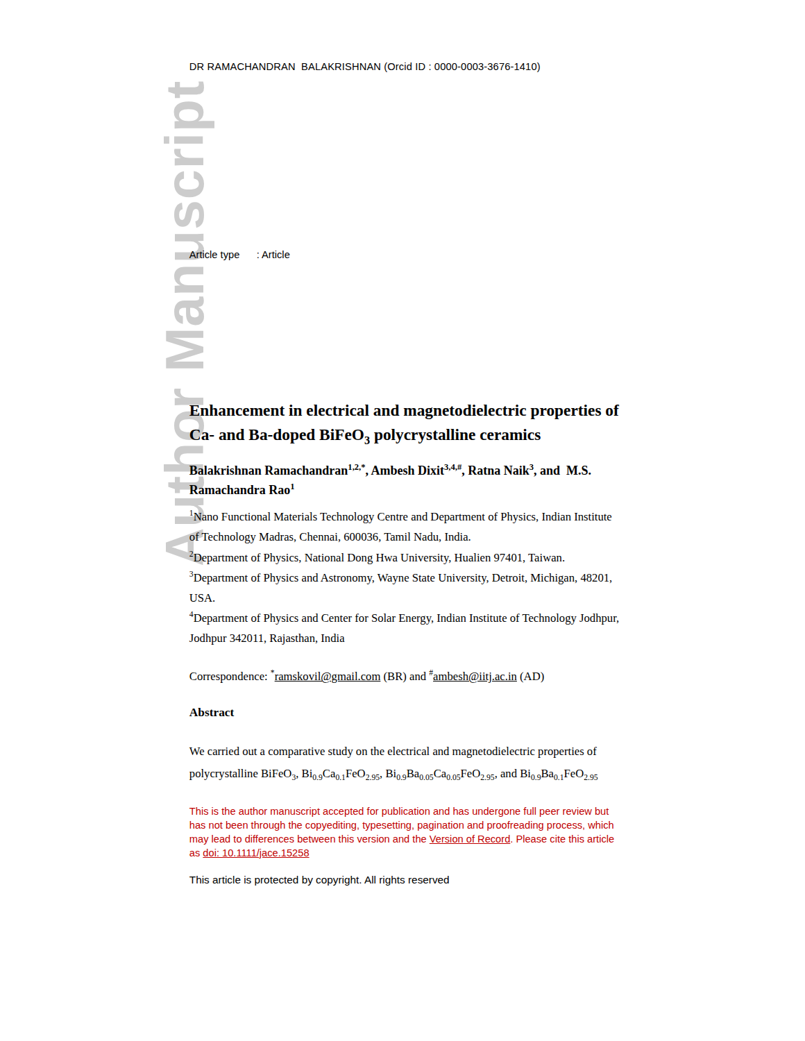Author Manuscript
DR RAMACHANDRAN BALAKRISHNAN (Orcid ID : 0000-0003-3676-1410)
Article type : Article
Enhancement in electrical and magnetodielectric properties of Ca- and Ba-doped BiFeO3 polycrystalline ceramics
Balakrishnan Ramachandran1,2,*, Ambesh Dixit3,4,#, Ratna Naik3, and M.S. Ramachandra Rao1
1Nano Functional Materials Technology Centre and Department of Physics, Indian Institute of Technology Madras, Chennai, 600036, Tamil Nadu, India.
2Department of Physics, National Dong Hwa University, Hualien 97401, Taiwan.
3Department of Physics and Astronomy, Wayne State University, Detroit, Michigan, 48201, USA.
4Department of Physics and Center for Solar Energy, Indian Institute of Technology Jodhpur, Jodhpur 342011, Rajasthan, India
Correspondence: *ramskovil@gmail.com (BR) and #ambesh@iitj.ac.in (AD)
Abstract
We carried out a comparative study on the electrical and magnetodielectric properties of polycrystalline BiFeO3, Bi0.9Ca0.1FeO2.95, Bi0.9Ba0.05Ca0.05FeO2.95, and Bi0.9Ba0.1FeO2.95
This is the author manuscript accepted for publication and has undergone full peer review but has not been through the copyediting, typesetting, pagination and proofreading process, which may lead to differences between this version and the Version of Record. Please cite this article as doi: 10.1111/jace.15258
This article is protected by copyright. All rights reserved